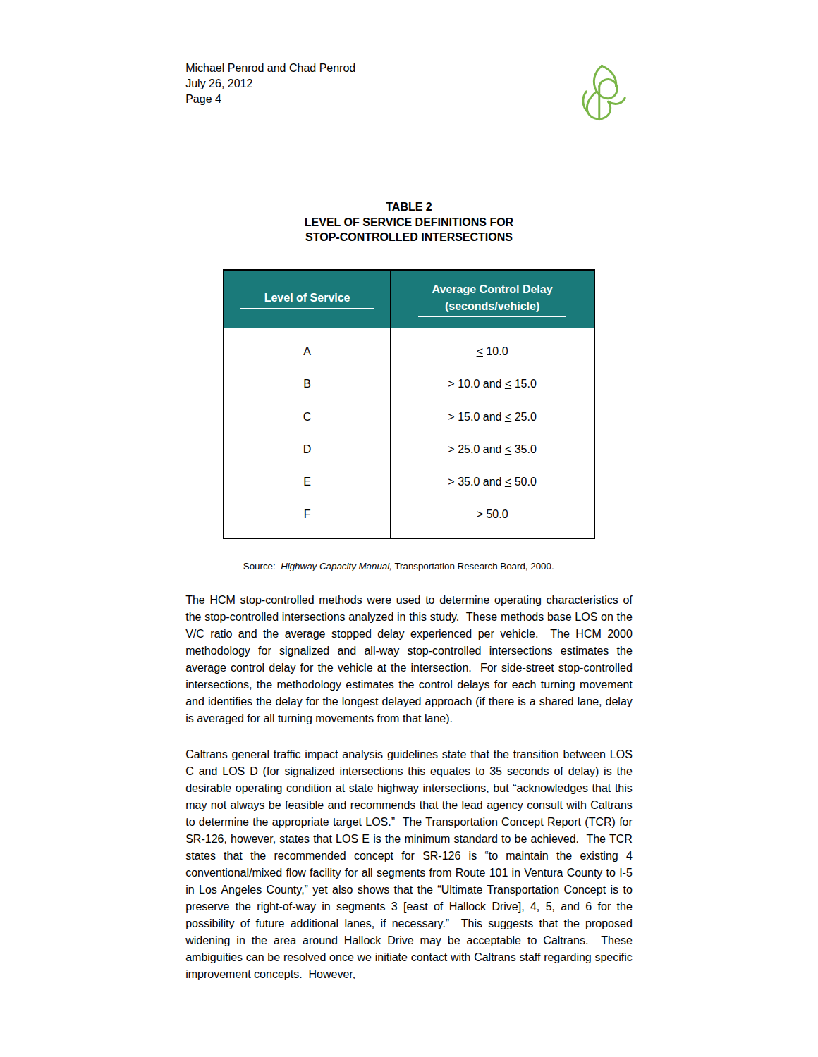Michael Penrod and Chad Penrod
July 26, 2012
Page 4
TABLE 2
LEVEL OF SERVICE DEFINITIONS FOR
STOP-CONTROLLED INTERSECTIONS
| Level of Service | Average Control Delay (seconds/vehicle) |
| --- | --- |
| A | < 10.0 |
| B | > 10.0 and < 15.0 |
| C | > 15.0 and < 25.0 |
| D | > 25.0 and < 35.0 |
| E | > 35.0 and < 50.0 |
| F | > 50.0 |
Source: Highway Capacity Manual, Transportation Research Board, 2000.
The HCM stop-controlled methods were used to determine operating characteristics of the stop-controlled intersections analyzed in this study. These methods base LOS on the V/C ratio and the average stopped delay experienced per vehicle. The HCM 2000 methodology for signalized and all-way stop-controlled intersections estimates the average control delay for the vehicle at the intersection. For side-street stop-controlled intersections, the methodology estimates the control delays for each turning movement and identifies the delay for the longest delayed approach (if there is a shared lane, delay is averaged for all turning movements from that lane).
Caltrans general traffic impact analysis guidelines state that the transition between LOS C and LOS D (for signalized intersections this equates to 35 seconds of delay) is the desirable operating condition at state highway intersections, but “acknowledges that this may not always be feasible and recommends that the lead agency consult with Caltrans to determine the appropriate target LOS.” The Transportation Concept Report (TCR) for SR-126, however, states that LOS E is the minimum standard to be achieved. The TCR states that the recommended concept for SR-126 is “to maintain the existing 4 conventional/mixed flow facility for all segments from Route 101 in Ventura County to I-5 in Los Angeles County,” yet also shows that the “Ultimate Transportation Concept is to preserve the right-of-way in segments 3 [east of Hallock Drive], 4, 5, and 6 for the possibility of future additional lanes, if necessary.” This suggests that the proposed widening in the area around Hallock Drive may be acceptable to Caltrans. These ambiguities can be resolved once we initiate contact with Caltrans staff regarding specific improvement concepts. However,